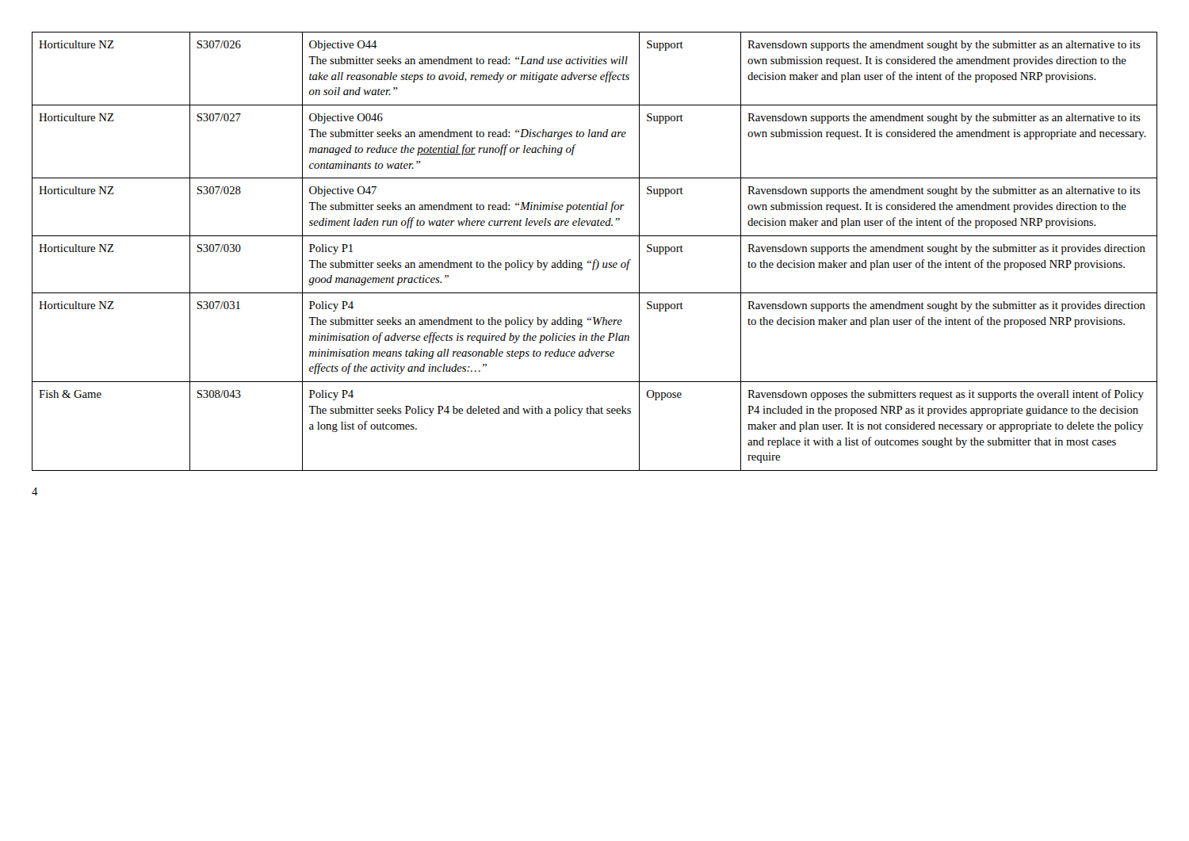| Horticulture NZ | S307/026 | Objective O44 The submitter seeks an amendment to read: “Land use activities will take all reasonable steps to avoid, remedy or mitigate adverse effects on soil and water.” | Support | Ravensdown supports the amendment sought by the submitter as an alternative to its own submission request. It is considered the amendment provides direction to the decision maker and plan user of the intent of the proposed NRP provisions. |
| Horticulture NZ | S307/027 | Objective O046 The submitter seeks an amendment to read: “Discharges to land are managed to reduce the potential for runoff or leaching of contaminants to water.” | Support | Ravensdown supports the amendment sought by the submitter as an alternative to its own submission request. It is considered the amendment is appropriate and necessary. |
| Horticulture NZ | S307/028 | Objective O47 The submitter seeks an amendment to read: “Minimise potential for sediment laden run off to water where current levels are elevated.” | Support | Ravensdown supports the amendment sought by the submitter as an alternative to its own submission request. It is considered the amendment provides direction to the decision maker and plan user of the intent of the proposed NRP provisions. |
| Horticulture NZ | S307/030 | Policy P1 The submitter seeks an amendment to the policy by adding “f) use of good management practices.” | Support | Ravensdown supports the amendment sought by the submitter as it provides direction to the decision maker and plan user of the intent of the proposed NRP provisions. |
| Horticulture NZ | S307/031 | Policy P4 The submitter seeks an amendment to the policy by adding “Where minimisation of adverse effects is required by the policies in the Plan minimisation means taking all reasonable steps to reduce adverse effects of the activity and includes:…” | Support | Ravensdown supports the amendment sought by the submitter as it provides direction to the decision maker and plan user of the intent of the proposed NRP provisions. |
| Fish & Game | S308/043 | Policy P4 The submitter seeks Policy P4 be deleted and with a policy that seeks a long list of outcomes. | Oppose | Ravensdown opposes the submitters request as it supports the overall intent of Policy P4 included in the proposed NRP as it provides appropriate guidance to the decision maker and plan user. It is not considered necessary or appropriate to delete the policy and replace it with a list of outcomes sought by the submitter that in most cases require |
4